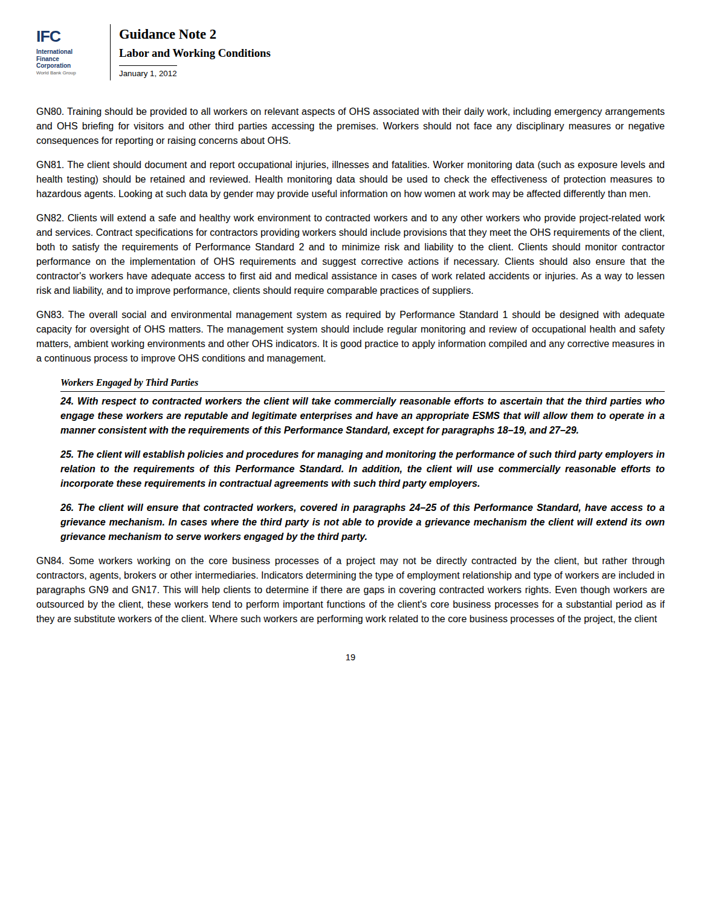IFC
International
Finance
Corporation
World Bank Group
Guidance Note 2
Labor and Working Conditions
January 1, 2012
GN80. Training should be provided to all workers on relevant aspects of OHS associated with their daily work, including emergency arrangements and OHS briefing for visitors and other third parties accessing the premises. Workers should not face any disciplinary measures or negative consequences for reporting or raising concerns about OHS.
GN81. The client should document and report occupational injuries, illnesses and fatalities. Worker monitoring data (such as exposure levels and health testing) should be retained and reviewed. Health monitoring data should be used to check the effectiveness of protection measures to hazardous agents. Looking at such data by gender may provide useful information on how women at work may be affected differently than men.
GN82. Clients will extend a safe and healthy work environment to contracted workers and to any other workers who provide project-related work and services. Contract specifications for contractors providing workers should include provisions that they meet the OHS requirements of the client, both to satisfy the requirements of Performance Standard 2 and to minimize risk and liability to the client. Clients should monitor contractor performance on the implementation of OHS requirements and suggest corrective actions if necessary. Clients should also ensure that the contractor's workers have adequate access to first aid and medical assistance in cases of work related accidents or injuries. As a way to lessen risk and liability, and to improve performance, clients should require comparable practices of suppliers.
GN83. The overall social and environmental management system as required by Performance Standard 1 should be designed with adequate capacity for oversight of OHS matters. The management system should include regular monitoring and review of occupational health and safety matters, ambient working environments and other OHS indicators. It is good practice to apply information compiled and any corrective measures in a continuous process to improve OHS conditions and management.
Workers Engaged by Third Parties
24. With respect to contracted workers the client will take commercially reasonable efforts to ascertain that the third parties who engage these workers are reputable and legitimate enterprises and have an appropriate ESMS that will allow them to operate in a manner consistent with the requirements of this Performance Standard, except for paragraphs 18–19, and 27–29.
25. The client will establish policies and procedures for managing and monitoring the performance of such third party employers in relation to the requirements of this Performance Standard. In addition, the client will use commercially reasonable efforts to incorporate these requirements in contractual agreements with such third party employers.
26. The client will ensure that contracted workers, covered in paragraphs 24–25 of this Performance Standard, have access to a grievance mechanism. In cases where the third party is not able to provide a grievance mechanism the client will extend its own grievance mechanism to serve workers engaged by the third party.
GN84. Some workers working on the core business processes of a project may not be directly contracted by the client, but rather through contractors, agents, brokers or other intermediaries. Indicators determining the type of employment relationship and type of workers are included in paragraphs GN9 and GN17. This will help clients to determine if there are gaps in covering contracted workers rights. Even though workers are outsourced by the client, these workers tend to perform important functions of the client's core business processes for a substantial period as if they are substitute workers of the client. Where such workers are performing work related to the core business processes of the project, the client
19